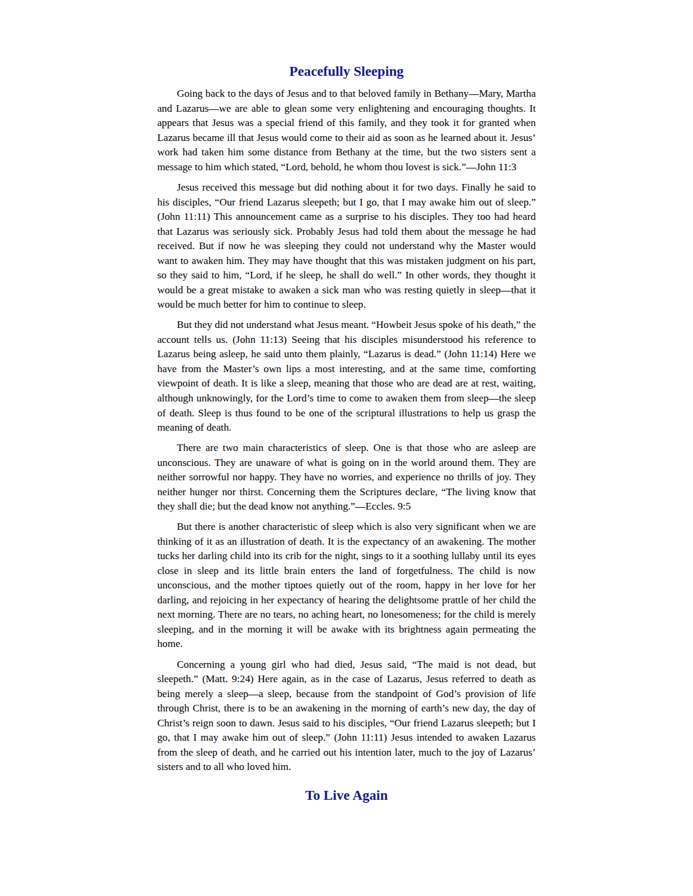Peacefully Sleeping
Going back to the days of Jesus and to that beloved family in Bethany—Mary, Martha and Lazarus—we are able to glean some very enlightening and encouraging thoughts. It appears that Jesus was a special friend of this family, and they took it for granted when Lazarus became ill that Jesus would come to their aid as soon as he learned about it. Jesus’ work had taken him some distance from Bethany at the time, but the two sisters sent a message to him which stated, “Lord, behold, he whom thou lovest is sick.”—John 11:3
Jesus received this message but did nothing about it for two days. Finally he said to his disciples, “Our friend Lazarus sleepeth; but I go, that I may awake him out of sleep.” (John 11:11) This announcement came as a surprise to his disciples. They too had heard that Lazarus was seriously sick. Probably Jesus had told them about the message he had received. But if now he was sleeping they could not understand why the Master would want to awaken him. They may have thought that this was mistaken judgment on his part, so they said to him, “Lord, if he sleep, he shall do well.” In other words, they thought it would be a great mistake to awaken a sick man who was resting quietly in sleep—that it would be much better for him to continue to sleep.
But they did not understand what Jesus meant. “Howbeit Jesus spoke of his death,” the account tells us. (John 11:13) Seeing that his disciples misunderstood his reference to Lazarus being asleep, he said unto them plainly, “Lazarus is dead.” (John 11:14) Here we have from the Master’s own lips a most interesting, and at the same time, comforting viewpoint of death. It is like a sleep, meaning that those who are dead are at rest, waiting, although unknowingly, for the Lord’s time to come to awaken them from sleep—the sleep of death. Sleep is thus found to be one of the scriptural illustrations to help us grasp the meaning of death.
There are two main characteristics of sleep. One is that those who are asleep are unconscious. They are unaware of what is going on in the world around them. They are neither sorrowful nor happy. They have no worries, and experience no thrills of joy. They neither hunger nor thirst. Concerning them the Scriptures declare, “The living know that they shall die; but the dead know not anything.”—Eccles. 9:5
But there is another characteristic of sleep which is also very significant when we are thinking of it as an illustration of death. It is the expectancy of an awakening. The mother tucks her darling child into its crib for the night, sings to it a soothing lullaby until its eyes close in sleep and its little brain enters the land of forgetfulness. The child is now unconscious, and the mother tiptoes quietly out of the room, happy in her love for her darling, and rejoicing in her expectancy of hearing the delightsome prattle of her child the next morning. There are no tears, no aching heart, no lonesomeness; for the child is merely sleeping, and in the morning it will be awake with its brightness again permeating the home.
Concerning a young girl who had died, Jesus said, “The maid is not dead, but sleepeth.” (Matt. 9:24) Here again, as in the case of Lazarus, Jesus referred to death as being merely a sleep—a sleep, because from the standpoint of God’s provision of life through Christ, there is to be an awakening in the morning of earth’s new day, the day of Christ’s reign soon to dawn. Jesus said to his disciples, “Our friend Lazarus sleepeth; but I go, that I may awake him out of sleep.” (John 11:11) Jesus intended to awaken Lazarus from the sleep of death, and he carried out his intention later, much to the joy of Lazarus’ sisters and to all who loved him.
To Live Again